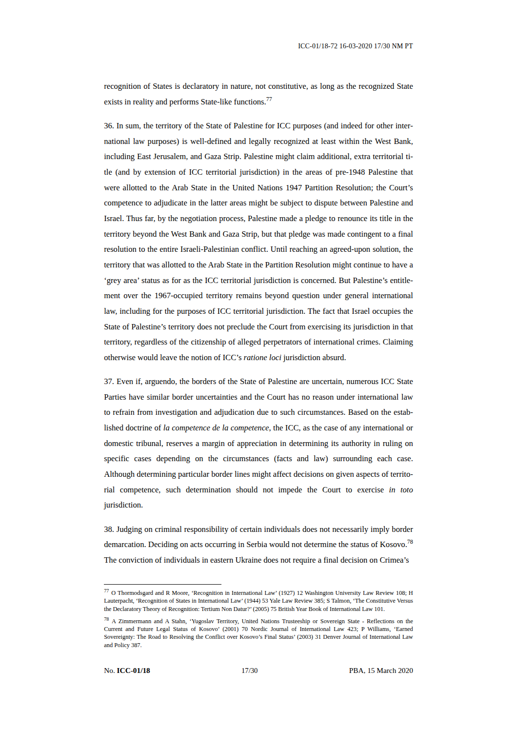ICC-01/18-72 16-03-2020 17/30 NM PT
recognition of States is declaratory in nature, not constitutive, as long as the recognized State exists in reality and performs State-like functions.77
36. In sum, the territory of the State of Palestine for ICC purposes (and indeed for other international law purposes) is well-defined and legally recognized at least within the West Bank, including East Jerusalem, and Gaza Strip. Palestine might claim additional, extra territorial title (and by extension of ICC territorial jurisdiction) in the areas of pre-1948 Palestine that were allotted to the Arab State in the United Nations 1947 Partition Resolution; the Court’s competence to adjudicate in the latter areas might be subject to dispute between Palestine and Israel. Thus far, by the negotiation process, Palestine made a pledge to renounce its title in the territory beyond the West Bank and Gaza Strip, but that pledge was made contingent to a final resolution to the entire Israeli-Palestinian conflict. Until reaching an agreed-upon solution, the territory that was allotted to the Arab State in the Partition Resolution might continue to have a ‘grey area’ status as for as the ICC territorial jurisdiction is concerned. But Palestine’s entitlement over the 1967-occupied territory remains beyond question under general international law, including for the purposes of ICC territorial jurisdiction. The fact that Israel occupies the State of Palestine’s territory does not preclude the Court from exercising its jurisdiction in that territory, regardless of the citizenship of alleged perpetrators of international crimes. Claiming otherwise would leave the notion of ICC’s ratione loci jurisdiction absurd.
37. Even if, arguendo, the borders of the State of Palestine are uncertain, numerous ICC State Parties have similar border uncertainties and the Court has no reason under international law to refrain from investigation and adjudication due to such circumstances. Based on the established doctrine of la competence de la competence, the ICC, as the case of any international or domestic tribunal, reserves a margin of appreciation in determining its authority in ruling on specific cases depending on the circumstances (facts and law) surrounding each case. Although determining particular border lines might affect decisions on given aspects of territorial competence, such determination should not impede the Court to exercise in toto jurisdiction.
38. Judging on criminal responsibility of certain individuals does not necessarily imply border demarcation. Deciding on acts occurring in Serbia would not determine the status of Kosovo.78 The conviction of individuals in eastern Ukraine does not require a final decision on Crimea’s
77 O Thormodsgard and R Moore, ‘Recognition in International Law’ (1927) 12 Washington University Law Review 108; H Lauterpacht, ‘Recognition of States in International Law’ (1944) 53 Yale Law Review 385; S Talmon, ‘The Constitutive Versus the Declaratory Theory of Recognition: Tertium Non Datur?’ (2005) 75 British Year Book of International Law 101.
78 A Zimmermann and A Stahn, ‘Yugoslav Territory, United Nations Trusteeship or Sovereign State - Reflections on the Current and Future Legal Status of Kosovo’ (2001) 70 Nordic Journal of International Law 423; P Williams, ‘Earned Sovereignty: The Road to Resolving the Conflict over Kosovo’s Final Status’ (2003) 31 Denver Journal of International Law and Policy 387.
No. ICC-01/18
17/30
PBA, 15 March 2020